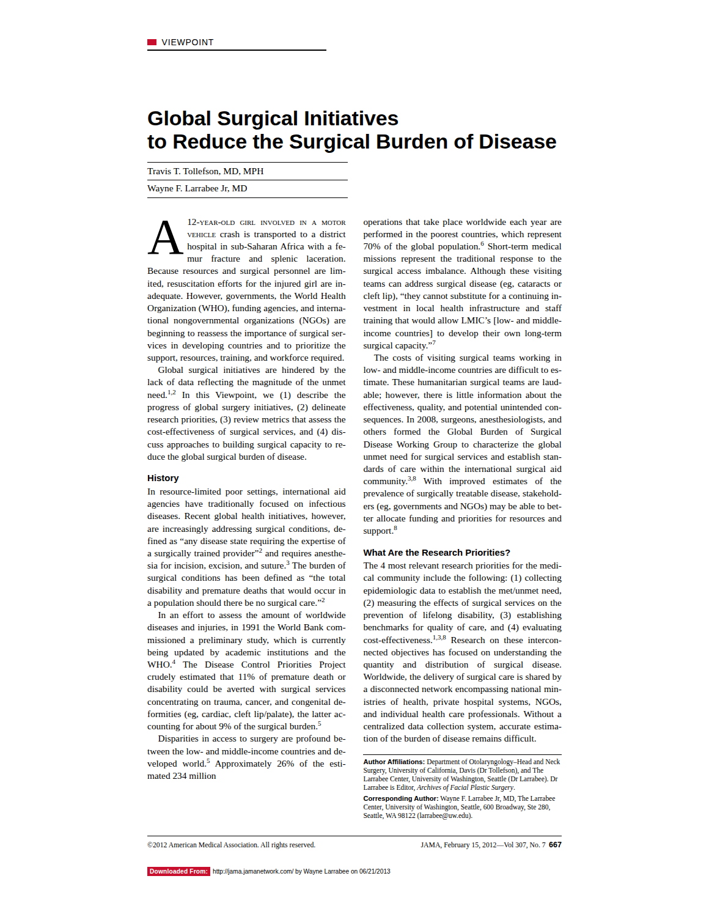VIEWPOINT
Global Surgical Initiatives
to Reduce the Surgical Burden of Disease
Travis T. Tollefson, MD, MPH
Wayne F. Larrabee Jr, MD
A 12-year-old girl involved in a motor vehicle crash is transported to a district hospital in sub-Saharan Africa with a femur fracture and splenic laceration. Because resources and surgical personnel are limited, resuscitation efforts for the injured girl are inadequate. However, governments, the World Health Organization (WHO), funding agencies, and international nongovernmental organizations (NGOs) are beginning to reassess the importance of surgical services in developing countries and to prioritize the support, resources, training, and workforce required.
Global surgical initiatives are hindered by the lack of data reflecting the magnitude of the unmet need.1,2 In this Viewpoint, we (1) describe the progress of global surgery initiatives, (2) delineate research priorities, (3) review metrics that assess the cost-effectiveness of surgical services, and (4) discuss approaches to building surgical capacity to reduce the global surgical burden of disease.
History
In resource-limited poor settings, international aid agencies have traditionally focused on infectious diseases. Recent global health initiatives, however, are increasingly addressing surgical conditions, defined as “any disease state requiring the expertise of a surgically trained provider”2 and requires anesthesia for incision, excision, and suture.3 The burden of surgical conditions has been defined as “the total disability and premature deaths that would occur in a population should there be no surgical care.”2
In an effort to assess the amount of worldwide diseases and injuries, in 1991 the World Bank commissioned a preliminary study, which is currently being updated by academic institutions and the WHO.4 The Disease Control Priorities Project crudely estimated that 11% of premature death or disability could be averted with surgical services concentrating on trauma, cancer, and congenital deformities (eg, cardiac, cleft lip/palate), the latter accounting for about 9% of the surgical burden.5
Disparities in access to surgery are profound between the low- and middle-income countries and developed world.5 Approximately 26% of the estimated 234 million
operations that take place worldwide each year are performed in the poorest countries, which represent 70% of the global population.6 Short-term medical missions represent the traditional response to the surgical access imbalance. Although these visiting teams can address surgical disease (eg, cataracts or cleft lip), “they cannot substitute for a continuing investment in local health infrastructure and staff training that would allow LMIC’s [low- and middle-income countries] to develop their own long-term surgical capacity.”7
The costs of visiting surgical teams working in low- and middle-income countries are difficult to estimate. These humanitarian surgical teams are laudable; however, there is little information about the effectiveness, quality, and potential unintended consequences. In 2008, surgeons, anesthesiologists, and others formed the Global Burden of Surgical Disease Working Group to characterize the global unmet need for surgical services and establish standards of care within the international surgical aid community.3,8 With improved estimates of the prevalence of surgically treatable disease, stakeholders (eg, governments and NGOs) may be able to better allocate funding and priorities for resources and support.8
What Are the Research Priorities?
The 4 most relevant research priorities for the medical community include the following: (1) collecting epidemiologic data to establish the met/unmet need, (2) measuring the effects of surgical services on the prevention of lifelong disability, (3) establishing benchmarks for quality of care, and (4) evaluating cost-effectiveness.1,3,8 Research on these interconnected objectives has focused on understanding the quantity and distribution of surgical disease. Worldwide, the delivery of surgical care is shared by a disconnected network encompassing national ministries of health, private hospital systems, NGOs, and individual health care professionals. Without a centralized data collection system, accurate estimation of the burden of disease remains difficult.
Author Affiliations: Department of Otolaryngology–Head and Neck Surgery, University of California, Davis (Dr Tollefson), and The Larrabee Center, University of Washington, Seattle (Dr Larrabee). Dr Larrabee is Editor, Archives of Facial Plastic Surgery.
Corresponding Author: Wayne F. Larrabee Jr, MD, The Larrabee Center, University of Washington, Seattle, 600 Broadway, Ste 280, Seattle, WA 98122 (larrabee@uw.edu).
©2012 American Medical Association. All rights reserved.
JAMA, February 15, 2012—Vol 307, No. 7667
Downloaded From: http://jama.jamanetwork.com/ by Wayne Larrabee on 06/21/2013